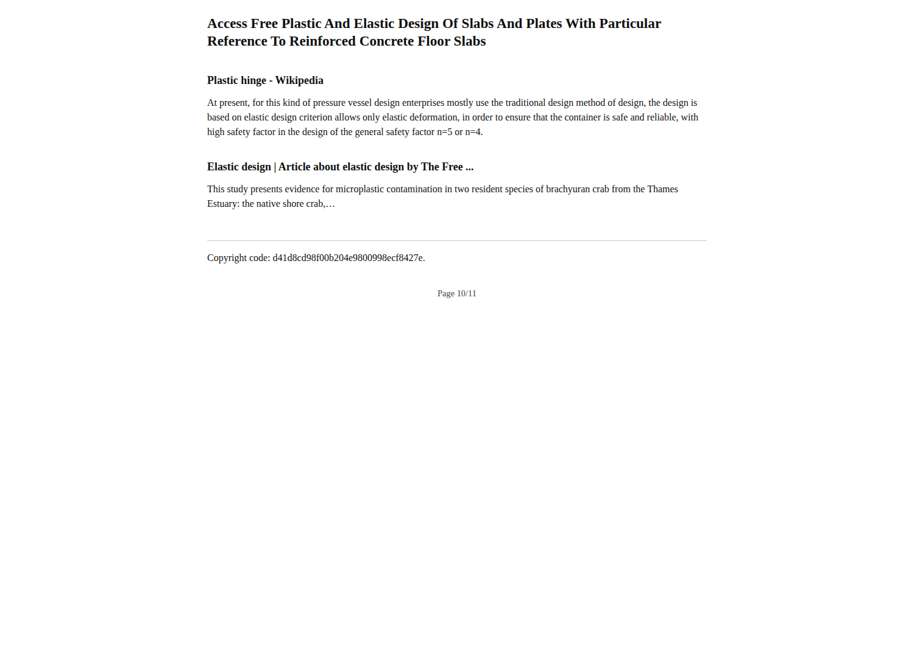Access Free Plastic And Elastic Design Of Slabs And Plates With Particular Reference To Reinforced Concrete Floor Slabs
Plastic hinge - Wikipedia
At present, for this kind of pressure vessel design enterprises mostly use the traditional design method of design, the design is based on elastic design criterion allows only elastic deformation, in order to ensure that the container is safe and reliable, with high safety factor in the design of the general safety factor n=5 or n=4.
Elastic design | Article about elastic design by The Free ...
This study presents evidence for microplastic contamination in two resident species of brachyuran crab from the Thames Estuary: the native shore crab,…
Copyright code: d41d8cd98f00b204e9800998ecf8427e.
Page 10/11